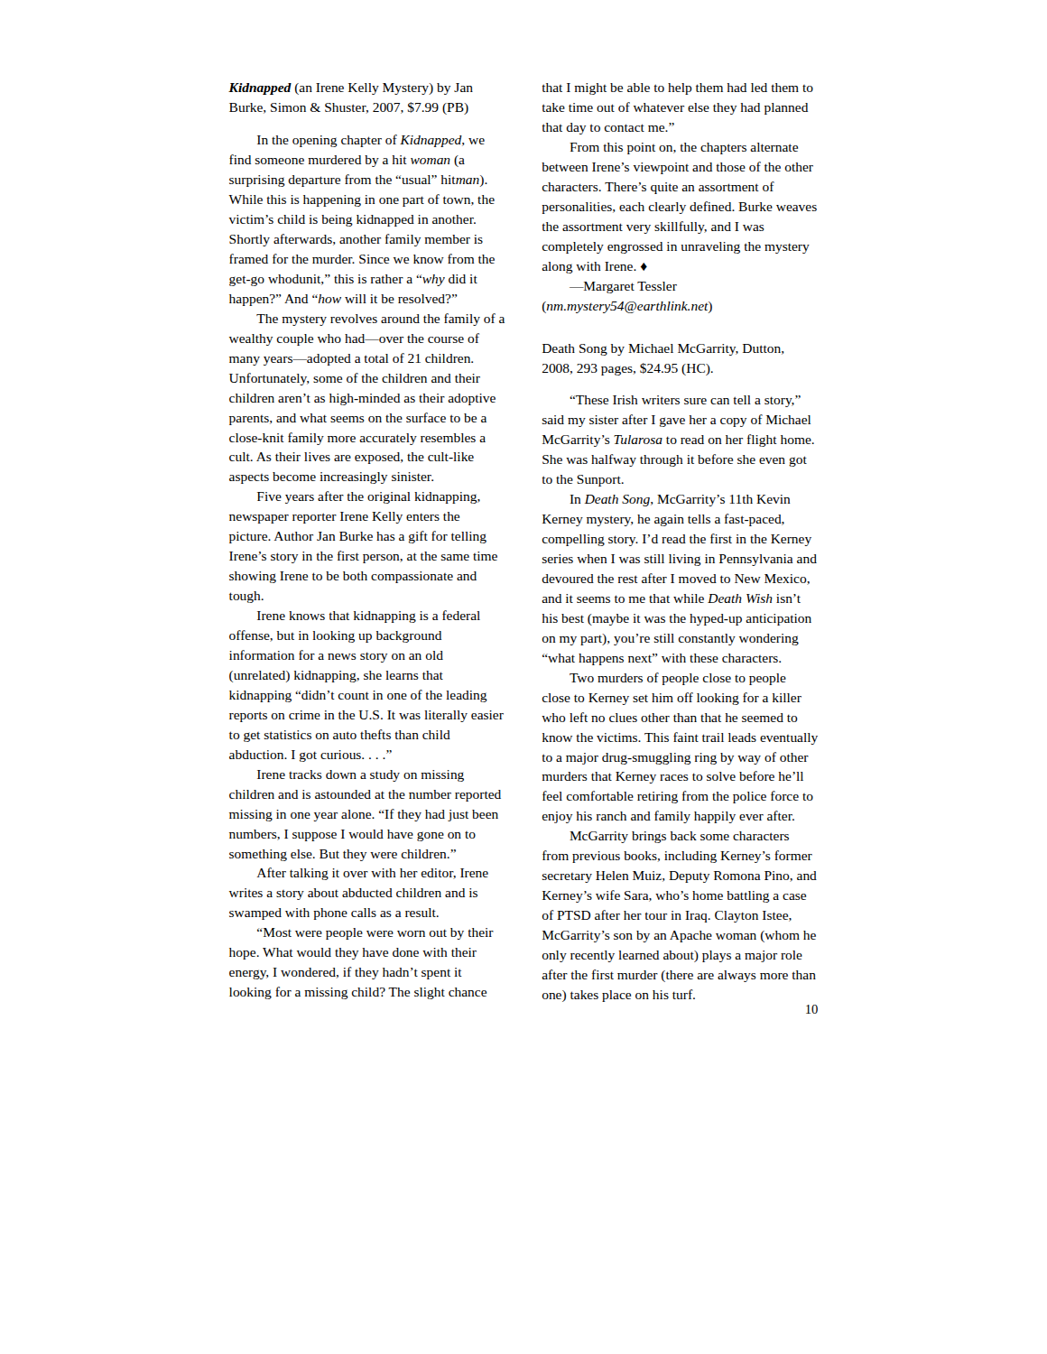Kidnapped (an Irene Kelly Mystery) by Jan Burke, Simon & Shuster, 2007, $7.99 (PB)
In the opening chapter of Kidnapped, we find someone murdered by a hit woman (a surprising departure from the “usual” hitman). While this is happening in one part of town, the victim’s child is being kidnapped in another. Shortly afterwards, another family member is framed for the murder. Since we know from the get-go whodunit,” this is rather a “why did it happen?” And “how will it be resolved?”
The mystery revolves around the family of a wealthy couple who had—over the course of many years—adopted a total of 21 children. Unfortunately, some of the children and their children aren’t as high-minded as their adoptive parents, and what seems on the surface to be a close-knit family more accurately resembles a cult. As their lives are exposed, the cult-like aspects become increasingly sinister.
Five years after the original kidnapping, newspaper reporter Irene Kelly enters the picture. Author Jan Burke has a gift for telling Irene’s story in the first person, at the same time showing Irene to be both compassionate and tough.
Irene knows that kidnapping is a federal offense, but in looking up background information for a news story on an old (unrelated) kidnapping, she learns that kidnapping “didn’t count in one of the leading reports on crime in the U.S. It was literally easier to get statistics on auto thefts than child abduction. I got curious. . . .”
Irene tracks down a study on missing children and is astounded at the number reported missing in one year alone. “If they had just been numbers, I suppose I would have gone on to something else. But they were children.”
After talking it over with her editor, Irene writes a story about abducted children and is swamped with phone calls as a result.
“Most were people were worn out by their hope. What would they have done with their energy, I wondered, if they hadn’t spent it looking for a missing child? The slight chance that I might be able to help them had led them to take time out of whatever else they had planned that day to contact me.”
From this point on, the chapters alternate between Irene’s viewpoint and those of the other characters. There’s quite an assortment of personalities, each clearly defined. Burke weaves the assortment very skillfully, and I was completely engrossed in unraveling the mystery along with Irene. ♦
—Margaret Tessler (nm.mystery54@earthlink.net)
Death Song by Michael McGarrity, Dutton, 2008, 293 pages, $24.95 (HC).
“These Irish writers sure can tell a story,” said my sister after I gave her a copy of Michael McGarrity’s Tularosa to read on her flight home. She was halfway through it before she even got to the Sunport.
In Death Song, McGarrity’s 11th Kevin Kerney mystery, he again tells a fast-paced, compelling story. I’d read the first in the Kerney series when I was still living in Pennsylvania and devoured the rest after I moved to New Mexico, and it seems to me that while Death Wish isn’t his best (maybe it was the hyped-up anticipation on my part), you’re still constantly wondering “what happens next” with these characters.
Two murders of people close to people close to Kerney set him off looking for a killer who left no clues other than that he seemed to know the victims. This faint trail leads eventually to a major drug-smuggling ring by way of other murders that Kerney races to solve before he’ll feel comfortable retiring from the police force to enjoy his ranch and family happily ever after.
McGarrity brings back some characters from previous books, including Kerney’s former secretary Helen Muiz, Deputy Romona Pino, and Kerney’s wife Sara, who’s home battling a case of PTSD after her tour in Iraq. Clayton Istee, McGarrity’s son by an Apache woman (whom he only recently learned about) plays a major role after the first murder (there are always more than one) takes place on his turf.
10